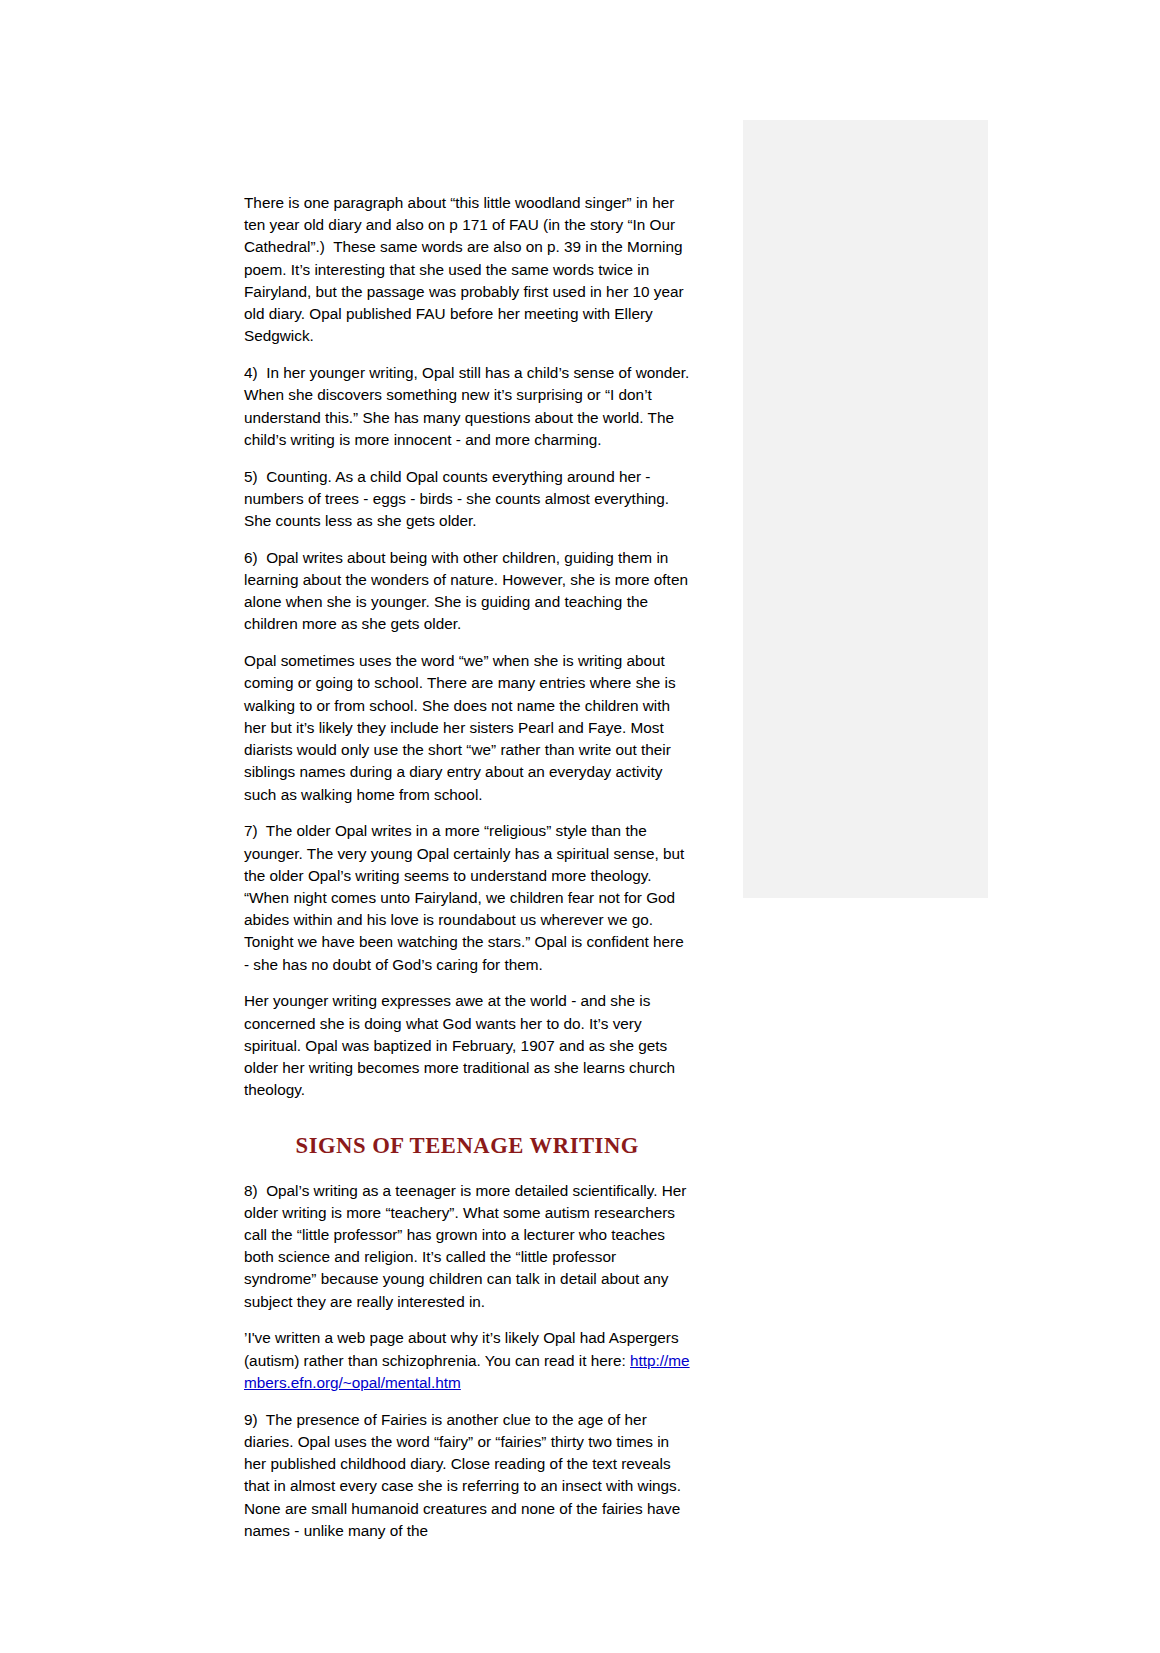There is one paragraph about “this little woodland singer” in her ten year old diary and also on p 171 of FAU (in the story “In Our Cathedral”.) These same words are also on p. 39 in the Morning poem. It’s interesting that she used the same words twice in Fairyland, but the passage was probably first used in her 10 year old diary. Opal published FAU before her meeting with Ellery Sedgwick.
4) In her younger writing, Opal still has a child’s sense of wonder. When she discovers something new it’s surprising or “I don’t understand this.” She has many questions about the world. The child’s writing is more innocent - and more charming.
5) Counting. As a child Opal counts everything around her - numbers of trees - eggs - birds - she counts almost everything. She counts less as she gets older.
6) Opal writes about being with other children, guiding them in learning about the wonders of nature. However, she is more often alone when she is younger. She is guiding and teaching the children more as she gets older.
Opal sometimes uses the word “we” when she is writing about coming or going to school. There are many entries where she is walking to or from school. She does not name the children with her but it’s likely they include her sisters Pearl and Faye. Most diarists would only use the short “we” rather than write out their siblings names during a diary entry about an everyday activity such as walking home from school.
7) The older Opal writes in a more “religious” style than the younger. The very young Opal certainly has a spiritual sense, but the older Opal’s writing seems to understand more theology. “When night comes unto Fairyland, we children fear not for God abides within and his love is roundabout us wherever we go. Tonight we have been watching the stars.” Opal is confident here - she has no doubt of God’s caring for them.
Her younger writing expresses awe at the world - and she is concerned she is doing what God wants her to do. It’s very spiritual. Opal was baptized in February, 1907 and as she gets older her writing becomes more traditional as she learns church theology.
SIGNS OF TEENAGE WRITING
8) Opal’s writing as a teenager is more detailed scientifically. Her older writing is more “teachery”. What some autism researchers call the “little professor” has grown into a lecturer who teaches both science and religion. It’s called the “little professor syndrome” because young children can talk in detail about any subject they are really interested in.
’I've written a web page about why it’s likely Opal had Aspergers (autism) rather than schizophrenia. You can read it here: http://members.efn.org/~opal/mental.htm
9) The presence of Fairies is another clue to the age of her diaries. Opal uses the word “fairy” or “fairies” thirty two times in her published childhood diary. Close reading of the text reveals that in almost every case she is referring to an insect with wings. None are small humanoid creatures and none of the fairies have names - unlike many of the